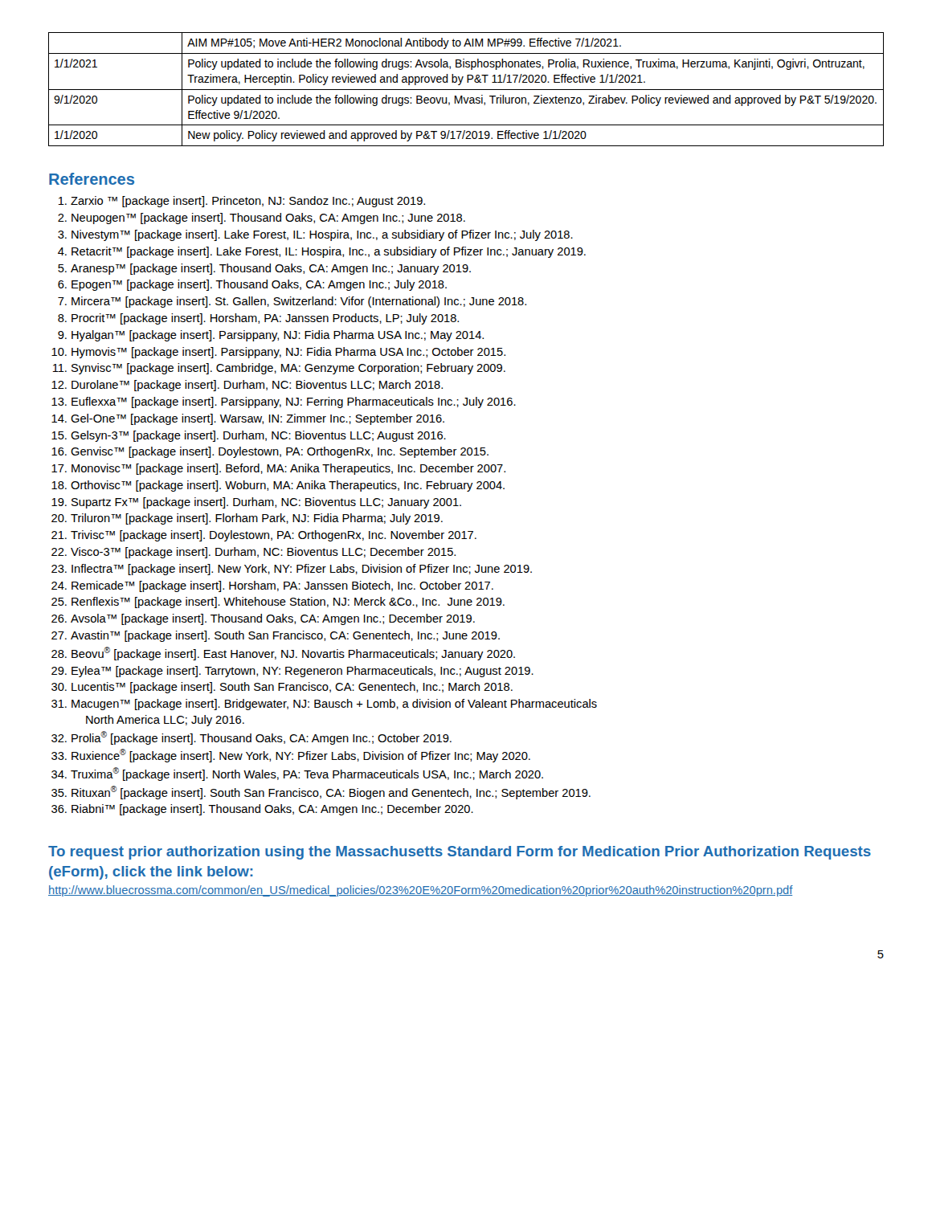| | AIM MP#105; Move Anti-HER2 Monoclonal Antibody to AIM MP#99. Effective 7/1/2021. |
| 1/1/2021 | Policy updated to include the following drugs: Avsola, Bisphosphonates, Prolia, Ruxience, Truxima, Herzuma, Kanjinti, Ogivri, Ontruzant, Trazimera, Herceptin. Policy reviewed and approved by P&T 11/17/2020. Effective 1/1/2021. |
| 9/1/2020 | Policy updated to include the following drugs: Beovu, Mvasi, Triluron, Ziextenzo, Zirabev. Policy reviewed and approved by P&T 5/19/2020. Effective 9/1/2020. |
| 1/1/2020 | New policy. Policy reviewed and approved by P&T 9/17/2019. Effective 1/1/2020 |
References
Zarxio ™ [package insert]. Princeton, NJ: Sandoz Inc.; August 2019.
Neupogen™ [package insert]. Thousand Oaks, CA: Amgen Inc.; June 2018.
Nivestym™ [package insert]. Lake Forest, IL: Hospira, Inc., a subsidiary of Pfizer Inc.; July 2018.
Retacrit™ [package insert]. Lake Forest, IL: Hospira, Inc., a subsidiary of Pfizer Inc.; January 2019.
Aranesp™ [package insert]. Thousand Oaks, CA: Amgen Inc.; January 2019.
Epogen™ [package insert]. Thousand Oaks, CA: Amgen Inc.; July 2018.
Mircera™ [package insert]. St. Gallen, Switzerland: Vifor (International) Inc.; June 2018.
Procrit™ [package insert]. Horsham, PA: Janssen Products, LP; July 2018.
Hyalgan™ [package insert]. Parsippany, NJ: Fidia Pharma USA Inc.; May 2014.
Hymovis™ [package insert]. Parsippany, NJ: Fidia Pharma USA Inc.; October 2015.
Synvisc™ [package insert]. Cambridge, MA: Genzyme Corporation; February 2009.
Durolane™ [package insert]. Durham, NC: Bioventus LLC; March 2018.
Euflexxa™ [package insert]. Parsippany, NJ: Ferring Pharmaceuticals Inc.; July 2016.
Gel-One™ [package insert]. Warsaw, IN: Zimmer Inc.; September 2016.
Gelsyn-3™ [package insert]. Durham, NC: Bioventus LLC; August 2016.
Genvisc™ [package insert]. Doylestown, PA: OrthogenRx, Inc. September 2015.
Monovisc™ [package insert]. Beford, MA: Anika Therapeutics, Inc. December 2007.
Orthovisc™ [package insert]. Woburn, MA: Anika Therapeutics, Inc. February 2004.
Supartz Fx™ [package insert]. Durham, NC: Bioventus LLC; January 2001.
Triluron™ [package insert]. Florham Park, NJ: Fidia Pharma; July 2019.
Trivisc™ [package insert]. Doylestown, PA: OrthogenRx, Inc. November 2017.
Visco-3™ [package insert]. Durham, NC: Bioventus LLC; December 2015.
Inflectra™ [package insert]. New York, NY: Pfizer Labs, Division of Pfizer Inc; June 2019.
Remicade™ [package insert]. Horsham, PA: Janssen Biotech, Inc. October 2017.
Renflexis™ [package insert]. Whitehouse Station, NJ: Merck &Co., Inc. June 2019.
Avsola™ [package insert]. Thousand Oaks, CA: Amgen Inc.; December 2019.
Avastin™ [package insert]. South San Francisco, CA: Genentech, Inc.; June 2019.
Beovu® [package insert]. East Hanover, NJ. Novartis Pharmaceuticals; January 2020.
Eylea™ [package insert]. Tarrytown, NY: Regeneron Pharmaceuticals, Inc.; August 2019.
Lucentis™ [package insert]. South San Francisco, CA: Genentech, Inc.; March 2018.
Macugen™ [package insert]. Bridgewater, NJ: Bausch + Lomb, a division of Valeant Pharmaceuticals North America LLC; July 2016.
Prolia® [package insert]. Thousand Oaks, CA: Amgen Inc.; October 2019.
Ruxience® [package insert]. New York, NY: Pfizer Labs, Division of Pfizer Inc; May 2020.
Truxima® [package insert]. North Wales, PA: Teva Pharmaceuticals USA, Inc.; March 2020.
Rituxan® [package insert]. South San Francisco, CA: Biogen and Genentech, Inc.; September 2019.
Riabni™ [package insert]. Thousand Oaks, CA: Amgen Inc.; December 2020.
To request prior authorization using the Massachusetts Standard Form for Medication Prior Authorization Requests (eForm), click the link below:
http://www.bluecrossma.com/common/en_US/medical_policies/023%20E%20Form%20medication%20prior%20auth%20instruction%20prn.pdf
5